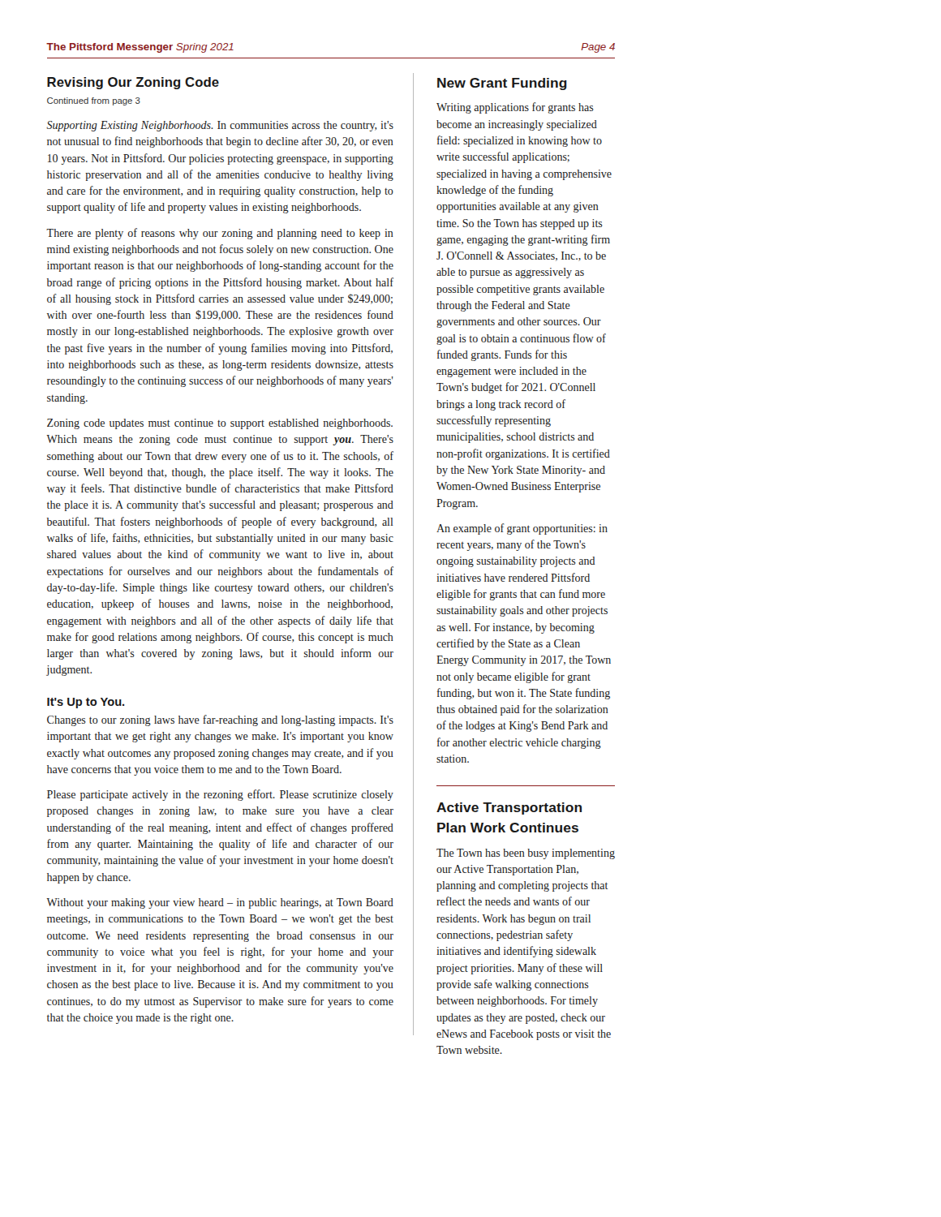The Pittsford Messenger Spring 2021
Page 4
Revising Our Zoning Code
Continued from page 3
Supporting Existing Neighborhoods. In communities across the country, it's not unusual to find neighborhoods that begin to decline after 30, 20, or even 10 years. Not in Pittsford. Our policies protecting greenspace, in supporting historic preservation and all of the amenities conducive to healthy living and care for the environment, and in requiring quality construction, help to support quality of life and property values in existing neighborhoods.
There are plenty of reasons why our zoning and planning need to keep in mind existing neighborhoods and not focus solely on new construction. One important reason is that our neighborhoods of long-standing account for the broad range of pricing options in the Pittsford housing market. About half of all housing stock in Pittsford carries an assessed value under $249,000; with over one-fourth less than $199,000. These are the residences found mostly in our long-established neighborhoods. The explosive growth over the past five years in the number of young families moving into Pittsford, into neighborhoods such as these, as long-term residents downsize, attests resoundingly to the continuing success of our neighborhoods of many years' standing.
Zoning code updates must continue to support established neighborhoods. Which means the zoning code must continue to support you. There's something about our Town that drew every one of us to it. The schools, of course. Well beyond that, though, the place itself. The way it looks. The way it feels. That distinctive bundle of characteristics that make Pittsford the place it is. A community that's successful and pleasant; prosperous and beautiful. That fosters neighborhoods of people of every background, all walks of life, faiths, ethnicities, but substantially united in our many basic shared values about the kind of community we want to live in, about expectations for ourselves and our neighbors about the fundamentals of day-to-day-life. Simple things like courtesy toward others, our children's education, upkeep of houses and lawns, noise in the neighborhood, engagement with neighbors and all of the other aspects of daily life that make for good relations among neighbors. Of course, this concept is much larger than what's covered by zoning laws, but it should inform our judgment.
It's Up to You.
Changes to our zoning laws have far-reaching and long-lasting impacts. It's important that we get right any changes we make. It's important you know exactly what outcomes any proposed zoning changes may create, and if you have concerns that you voice them to me and to the Town Board.
Please participate actively in the rezoning effort. Please scrutinize closely proposed changes in zoning law, to make sure you have a clear understanding of the real meaning, intent and effect of changes proffered from any quarter. Maintaining the quality of life and character of our community, maintaining the value of your investment in your home doesn't happen by chance.
Without your making your view heard – in public hearings, at Town Board meetings, in communications to the Town Board – we won't get the best outcome. We need residents representing the broad consensus in our community to voice what you feel is right, for your home and your investment in it, for your neighborhood and for the community you've chosen as the best place to live. Because it is. And my commitment to you continues, to do my utmost as Supervisor to make sure for years to come that the choice you made is the right one.
New Grant Funding
Writing applications for grants has become an increasingly specialized field: specialized in knowing how to write successful applications; specialized in having a comprehensive knowledge of the funding opportunities available at any given time. So the Town has stepped up its game, engaging the grant-writing firm J. O'Connell & Associates, Inc., to be able to pursue as aggressively as possible competitive grants available through the Federal and State governments and other sources. Our goal is to obtain a continuous flow of funded grants. Funds for this engagement were included in the Town's budget for 2021. O'Connell brings a long track record of successfully representing municipalities, school districts and non-profit organizations. It is certified by the New York State Minority- and Women-Owned Business Enterprise Program.
An example of grant opportunities: in recent years, many of the Town's ongoing sustainability projects and initiatives have rendered Pittsford eligible for grants that can fund more sustainability goals and other projects as well. For instance, by becoming certified by the State as a Clean Energy Community in 2017, the Town not only became eligible for grant funding, but won it. The State funding thus obtained paid for the solarization of the lodges at King's Bend Park and for another electric vehicle charging station.
Active Transportation Plan Work Continues
The Town has been busy implementing our Active Transportation Plan, planning and completing projects that reflect the needs and wants of our residents. Work has begun on trail connections, pedestrian safety initiatives and identifying sidewalk project priorities. Many of these will provide safe walking connections between neighborhoods. For timely updates as they are posted, check our eNews and Facebook posts or visit the Town website.